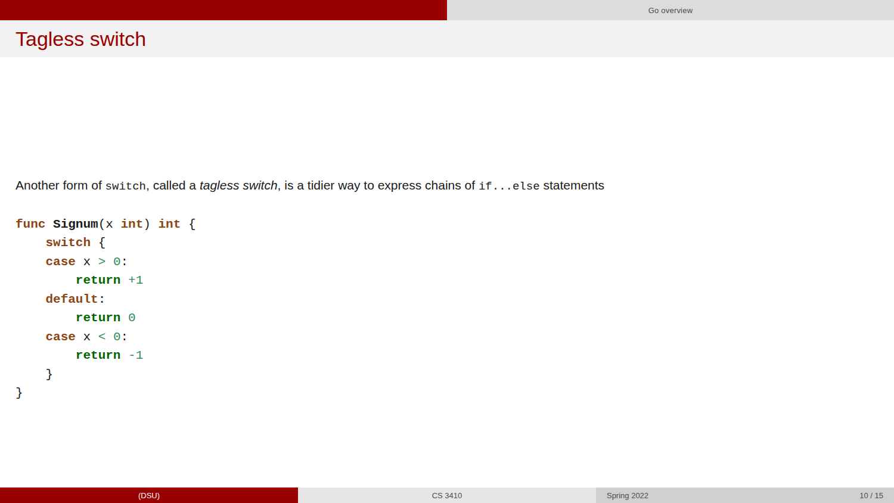Go overview
Tagless switch
Another form of switch, called a tagless switch, is a tidier way to express chains of if...else statements
func Signum(x int) int {
    switch {
    case x > 0:
        return +1
    default:
        return 0
    case x < 0:
        return -1
    }
}
(DSU)
CS 3410
Spring 202210 / 15